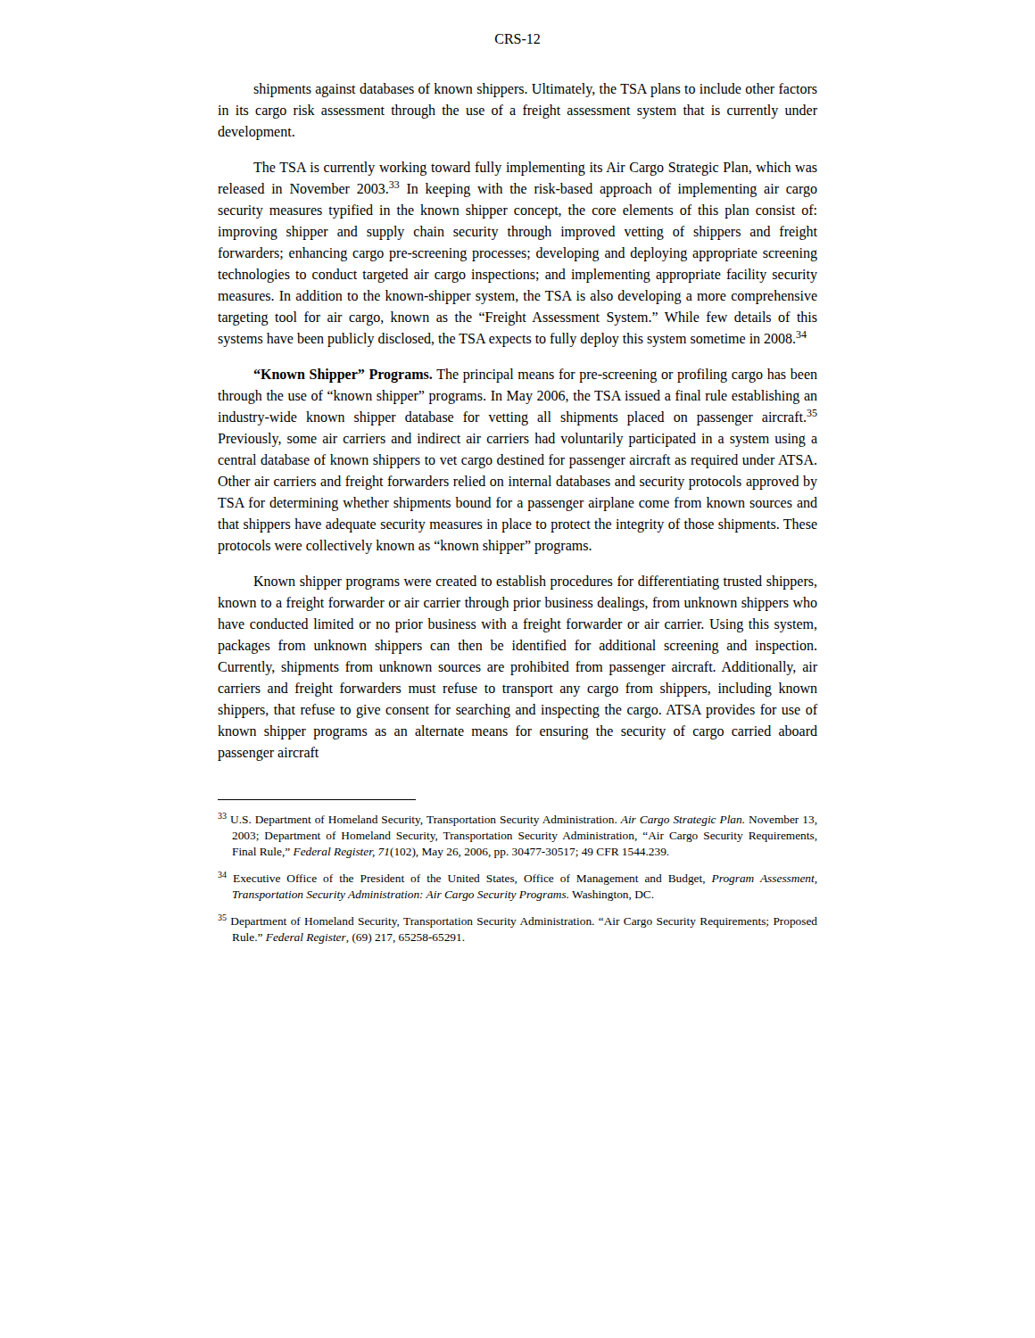CRS-12
shipments against databases of known shippers. Ultimately, the TSA plans to include other factors in its cargo risk assessment through the use of a freight assessment system that is currently under development.
The TSA is currently working toward fully implementing its Air Cargo Strategic Plan, which was released in November 2003.33 In keeping with the risk-based approach of implementing air cargo security measures typified in the known shipper concept, the core elements of this plan consist of: improving shipper and supply chain security through improved vetting of shippers and freight forwarders; enhancing cargo pre-screening processes; developing and deploying appropriate screening technologies to conduct targeted air cargo inspections; and implementing appropriate facility security measures. In addition to the known-shipper system, the TSA is also developing a more comprehensive targeting tool for air cargo, known as the “Freight Assessment System.” While few details of this systems have been publicly disclosed, the TSA expects to fully deploy this system sometime in 2008.34
“Known Shipper” Programs. The principal means for pre-screening or profiling cargo has been through the use of “known shipper” programs. In May 2006, the TSA issued a final rule establishing an industry-wide known shipper database for vetting all shipments placed on passenger aircraft.35 Previously, some air carriers and indirect air carriers had voluntarily participated in a system using a central database of known shippers to vet cargo destined for passenger aircraft as required under ATSA. Other air carriers and freight forwarders relied on internal databases and security protocols approved by TSA for determining whether shipments bound for a passenger airplane come from known sources and that shippers have adequate security measures in place to protect the integrity of those shipments. These protocols were collectively known as “known shipper” programs.
Known shipper programs were created to establish procedures for differentiating trusted shippers, known to a freight forwarder or air carrier through prior business dealings, from unknown shippers who have conducted limited or no prior business with a freight forwarder or air carrier. Using this system, packages from unknown shippers can then be identified for additional screening and inspection. Currently, shipments from unknown sources are prohibited from passenger aircraft. Additionally, air carriers and freight forwarders must refuse to transport any cargo from shippers, including known shippers, that refuse to give consent for searching and inspecting the cargo. ATSA provides for use of known shipper programs as an alternate means for ensuring the security of cargo carried aboard passenger aircraft
33 U.S. Department of Homeland Security, Transportation Security Administration. Air Cargo Strategic Plan. November 13, 2003; Department of Homeland Security, Transportation Security Administration, “Air Cargo Security Requirements, Final Rule,” Federal Register, 71(102), May 26, 2006, pp. 30477-30517; 49 CFR 1544.239.
34 Executive Office of the President of the United States, Office of Management and Budget, Program Assessment, Transportation Security Administration: Air Cargo Security Programs. Washington, DC.
35 Department of Homeland Security, Transportation Security Administration. “Air Cargo Security Requirements; Proposed Rule.” Federal Register, (69) 217, 65258-65291.